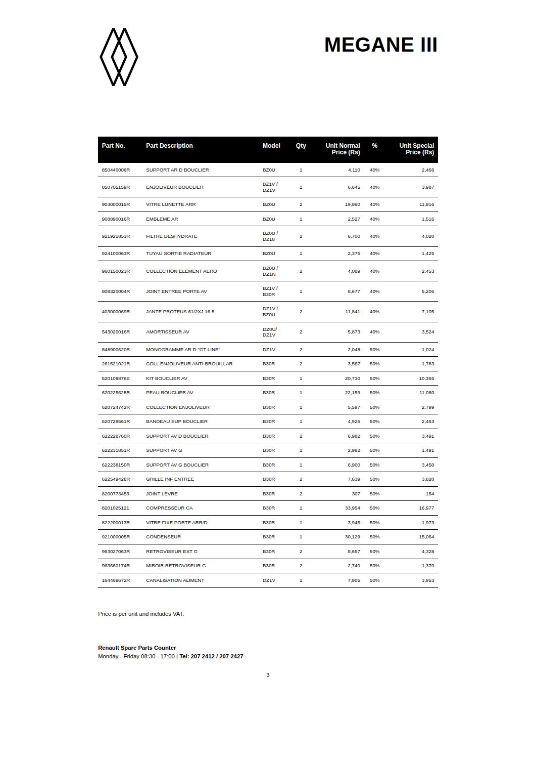MEGANE III
| Part No. | Part Description | Model | Qty | Unit Normal Price (Rs) | % | Unit Special Price (Rs) |
| --- | --- | --- | --- | --- | --- | --- |
| 850440006R | SUPPORT AR D BOUCLIER | BZ0U | 1 | 4,110 | 40% | 2,466 |
| 850705159R | ENJOLIVEUR BOUCLIER | BZ1V / DZ1V | 1 | 6,645 | 40% | 3,987 |
| 903000015R | VITRE LUNETTE ARR | BZ0U | 2 | 19,860 | 40% | 11,916 |
| 908890016R | EMBLEME AR | BZ0U | 1 | 2,527 | 40% | 1,516 |
| 921921853R | FILTRE DESHYDRATE | BZ0U / DZ18 | 2 | 6,700 | 40% | 4,020 |
| 924100063R | TUYAU SORTIE RADIATEUR | BZ0U | 1 | 2,375 | 40% | 1,425 |
| 960150023R | COLLECTION ELEMENT AERO | BZ0U / DZ1N | 2 | 4,089 | 40% | 2,453 |
| 808320004R | JOINT ENTREE PORTE AV | BZ1V / B30R | 1 | 8,677 | 40% | 5,206 |
| 403000069R | JANTE PROTEUS 61/2XJ 16 5 | DZ1V / BZ0U | 2 | 11,841 | 40% | 7,105 |
| 543020016R | AMORTISSEUR AV | DZ0U/ DZ1V | 2 | 5,873 | 40% | 3,524 |
| 848900620R | MONOGRAMME AR D "GT LINE" | DZ1V | 2 | 2,048 | 50% | 1,024 |
| 261521021R | COLL ENJOLIVEUR ANTI-BROUILLAR | B30R | 2 | 3,567 | 50% | 1,783 |
| 620108876S | KIT BOUCLIER AV | B30R | 1 | 20,730 | 50% | 10,365 |
| 620225628R | PEAU BOUCLIER AV | B30R | 1 | 22,159 | 50% | 11,080 |
| 620724742R | COLLECTION ENJOLIVEUR | B30R | 1 | 5,597 | 50% | 2,799 |
| 620728561R | BANDEAU SUP BOUCLIER | B30R | 1 | 4,926 | 50% | 2,463 |
| 622228760R | SUPPORT AV D BOUCLIER | B30R | 2 | 6,982 | 50% | 3,491 |
| 622231851R | SUPPORT AV G | B30R | 1 | 2,982 | 50% | 1,491 |
| 622238150R | SUPPORT AV G BOUCLIER | B30R | 1 | 6,900 | 50% | 3,450 |
| 622549428R | GRILLE INF ENTREE | B30R | 2 | 7,639 | 50% | 3,820 |
| 8200773453 | JOINT LEVRE | B30R | 2 | 307 | 50% | 154 |
| 8201025121 | COMPRESSEUR CA | B30R | 1 | 33,954 | 50% | 16,977 |
| 822200013R | VITRE FIXE PORTE ARR/D | B30R | 1 | 3,945 | 50% | 1,973 |
| 921000005R | CONDENSEUR | B30R | 1 | 30,129 | 50% | 15,064 |
| 963027063R | RETROVISEUR EXT G | B30R | 2 | 8,657 | 50% | 4,328 |
| 963660174R | MIROIR RETROVISEUR G | B30R | 2 | 2,740 | 50% | 1,370 |
| 164469672R | CANALISATION ALIMENT | DZ1V | 1 | 7,905 | 50% | 3,953 |
Price is per unit and includes VAT.
Renault Spare Parts Counter
Monday - Friday 08:30 - 17:00 | Tel: 207 2412 / 207 2427
3